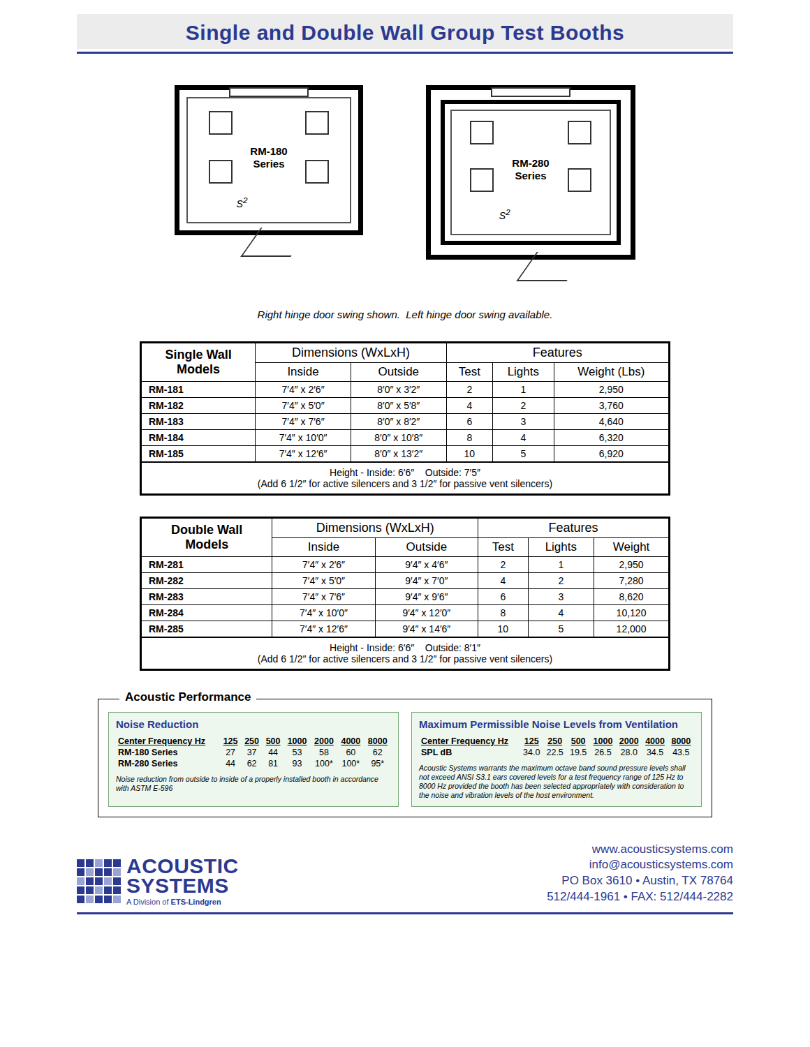Single and Double Wall Group Test Booths
S2
RM-180
Series
S2
RM-280
Series
Right hinge door swing shown. Left hinge door swing available.
| Single Wall Models | Dimensions (WxLxH) | Features |
| --- | --- | --- |
| Inside | Outside | Test | Lights | Weight (Lbs) |
| RM-181 | 7′4″ x 2′6″ | 8′0″ x 3′2″ | 2 | 1 | 2,950 |
| RM-182 | 7′4″ x 5′0″ | 8′0″ x 5′8″ | 4 | 2 | 3,760 |
| RM-183 | 7′4″ x 7′6″ | 8′0″ x 8′2″ | 6 | 3 | 4,640 |
| RM-184 | 7′4″ x 10′0″ | 8′0″ x 10′8″ | 8 | 4 | 6,320 |
| RM-185 | 7′4″ x 12′6″ | 8′0″ x 13′2″ | 10 | 5 | 6,920 |
| Height - Inside: 6′6″ Outside: 7′5″ (Add 6 1/2″ for active silencers and 3 1/2″ for passive vent silencers) |
| Double Wall Models | Dimensions (WxLxH) | Features |
| --- | --- | --- |
| Inside | Outside | Test | Lights | Weight |
| RM-281 | 7′4″ x 2′6″ | 9′4″ x 4′6″ | 2 | 1 | 2,950 |
| RM-282 | 7′4″ x 5′0″ | 9′4″ x 7′0″ | 4 | 2 | 7,280 |
| RM-283 | 7′4″ x 7′6″ | 9′4″ x 9′6″ | 6 | 3 | 8,620 |
| RM-284 | 7′4″ x 10′0″ | 9′4″ x 12′0″ | 8 | 4 | 10,120 |
| RM-285 | 7′4″ x 12′6″ | 9′4″ x 14′6″ | 10 | 5 | 12,000 |
| Height - Inside: 6′6″ Outside: 8′1″ (Add 6 1/2″ for active silencers and 3 1/2″ for passive vent silencers) |
Acoustic Performance
Noise Reduction
| Center Frequency Hz | 125 | 250 | 500 | 1000 | 2000 | 4000 | 8000 |
| --- | --- | --- | --- | --- | --- | --- | --- |
| RM-180 Series | 27 | 37 | 44 | 53 | 58 | 60 | 62 |
| RM-280 Series | 44 | 62 | 81 | 93 | 100* | 100* | 95* |
Noise reduction from outside to inside of a properly installed booth in accordance with ASTM E-596
Maximum Permissible Noise Levels from Ventilation
| Center Frequency Hz | 125 | 250 | 500 | 1000 | 2000 | 4000 | 8000 |
| --- | --- | --- | --- | --- | --- | --- | --- |
| SPL dB | 34.0 | 22.5 | 19.5 | 26.5 | 28.0 | 34.5 | 43.5 |
Acoustic Systems warrants the maximum octave band sound pressure levels shall not exceed ANSI S3.1 ears covered levels for a test frequency range of 125 Hz to 8000 Hz provided the booth has been selected appropriately with consideration to the noise and vibration levels of the host environment.
ACOUSTIC
SYSTEMS
A Division of ETS-Lindgren
www.acousticsystems.com
info@acousticsystems.com
PO Box 3610 • Austin, TX 78764
512/444-1961 • FAX: 512/444-2282